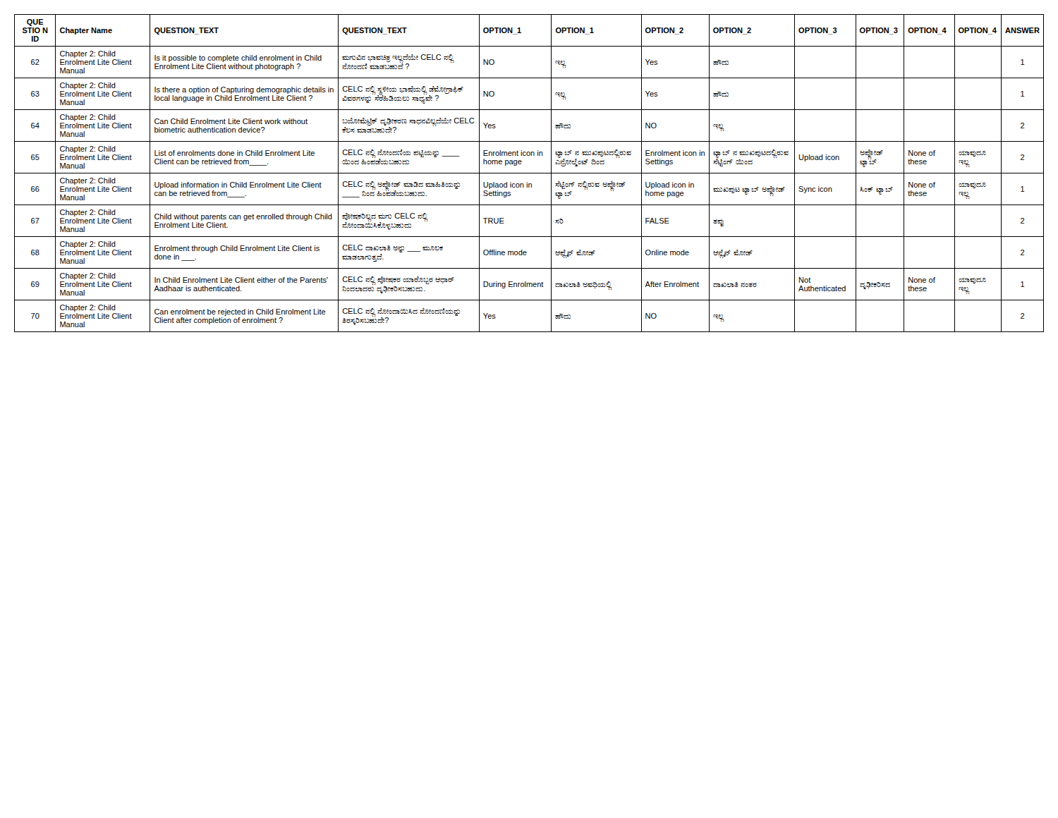| QUE STIO N ID | Chapter Name | QUESTION_TEXT | QUESTION_TEXT | OPTION_1 | OPTION_1 | OPTION_2 | OPTION_2 | OPTION_3 | OPTION_3 | OPTION_4 | OPTION_4 | ANSWER |
| --- | --- | --- | --- | --- | --- | --- | --- | --- | --- | --- | --- | --- |
| 62 | Chapter 2: Child Enrolment Lite Client Manual | Is it possible to complete child enrolment in Child Enrolment Lite Client without photograph ? | ಮಗುವಿನ ಭಾವಚಿತ್ರ ಇಲ್ಲದೆಯೇ CELC ನಲ್ಲಿ ನೋಂದಣಿ ಮಾಡಬಹುದೆ ? | NO | ಇಲ್ಲ | Yes | ಹೌದು | | | | | 1 |
| 63 | Chapter 2: Child Enrolment Lite Client Manual | Is there a option of Capturing demographic details in local language in Child Enrolment Lite Client ? | CELC ನಲ್ಲಿ ಸ್ಥಳೀಯ ಭಾಷೆಯಲ್ಲಿ ಡೆಮೋಗ್ರಾಫಿಕ್ ವಿವರಗಳನ್ನು ಸೆರೆಹಿಡಿಯಲು ಸಾಧ್ಯವೇ ? | NO | ಇಲ್ಲ | Yes | ಹೌದು | | | | | 1 |
| 64 | Chapter 2: Child Enrolment Lite Client Manual | Can Child Enrolment Lite Client work without biometric authentication device? | ಬಯೋಮೆಟ್ರಿಕ್ ದೃಢೀಕರಣ ಸಾಧನವಿಲ್ಲದೆಯೇ CELC ಕೆಲಸ ಮಾಡಬಹುದೇ? | Yes | ಹೌದು | NO | ಇಲ್ಲ | | | | | 2 |
| 65 | Chapter 2: Child Enrolment Lite Client Manual | List of enrolments done in Child Enrolment Lite Client can be retrieved from____. | CELC ನಲ್ಲಿ ನೋಂದಣಿಯ ಪಟ್ಟಿಯನ್ನು ____ ಯಿಂದ ಹಿಂಪಡೆಯಬಹುದು | Enrolment icon in home page | ಟ್ಯಾಬ್ ನ ಮುಖಪುಟದಲ್ಲಿರುವ ಎನ್ರೋಲ್ಮೆಂಟ್ ದಿಂದ | Enrolment icon in Settings | ಟ್ಯಾಬ್ ನ ಮುಖಪುಟದಲ್ಲಿರುವ ಸೆಟ್ಟಿಂಗ್ ಯಿಂದ | Upload icon | ಅಪ್ಲೋಡ್ ಟ್ಯಾಬ್ | None of these | ಯಾವುದೂ ಇಲ್ಲ | 2 |
| 66 | Chapter 2: Child Enrolment Lite Client Manual | Upload information in Child Enrolment Lite Client can be retrieved from____. | CELC ನಲ್ಲಿ ಅಪ್ಲೋಡ್ ಮಾಡಿದ ಮಾಹಿತಿಯನ್ನು ____ ನಿಂದ ಹಿಂಪಡೆಯಬಹುದು. | Uplaod icon in Settings | ಸೆಟ್ಟಿಂಗ್ ನಲ್ಲಿರುವ ಅಪ್ಲೋಡ್ ಟ್ಯಾಬ್ | Upload icon in home page | ಮುಖಪುಟ ಟ್ಯಾಬ್ ಅಪ್ಲೋಡ್ | Sync icon | ಸಿಂಕ್ ಟ್ಯಾಬ್ | None of these | ಯಾವುದೂ ಇಲ್ಲ | 1 |
| 67 | Chapter 2: Child Enrolment Lite Client Manual | Child without parents can get enrolled through Child Enrolment Lite Client. | ಪೋಷಕರಿಲ್ಲದ ಮಗು CELC ನಲ್ಲಿ ನೋಂದಾಯಿಸಿಕೊಳ್ಳಬಹುದು | TRUE | ಸರಿ | FALSE | ತಪ್ಪು | | | | | 2 |
| 68 | Chapter 2: Child Enrolment Lite Client Manual | Enrolment through Child Enrolment Lite Client is done in ___. | CELC ದಾಖಲಾತಿ ಅನ್ನು ___ ಮೂಲಕ ಮಾಡಲಾಗುತ್ತದೆ. | Offline mode | ಆಫ್ಲೈನ್ ಮೋಡ್ | Online mode | ಆನ್ಲೈನ್ ಮೋಡ್ | | | | | 2 |
| 69 | Chapter 2: Child Enrolment Lite Client Manual | In Child Enrolment Lite Client either of the Parents' Aadhaar is authenticated. | CELC ನಲ್ಲಿ ಪೋಷಕರ ಯಾರೊಬ್ಬರ ಆಧಾರ್ ನಿಂದಲಾದರು ದೃಢೀಕರಿಸಬಹುದು. | During Enrolment | ದಾಖಲಾತಿ ಅವಧಿಯಲ್ಲಿ | After Enrolment | ದಾಖಲಾತಿ ನಂತರ | Not Authenticated | ದೃಢೀಕರಿಸದ | None of these | ಯಾವುದೂ ಇಲ್ಲ | 1 |
| 70 | Chapter 2: Child Enrolment Lite Client Manual | Can enrolment be rejected in Child Enrolment Lite Client after completion of enrolment ? | CELC ನಲ್ಲಿ ನೋಂದಾಯಿಸಿದ ನೋಂದಣಿಯನ್ನು ತಿರಸ್ಕರಿಸಬಹುದೇ? | Yes | ಹೌದು | NO | ಇಲ್ಲ | | | | | 2 |